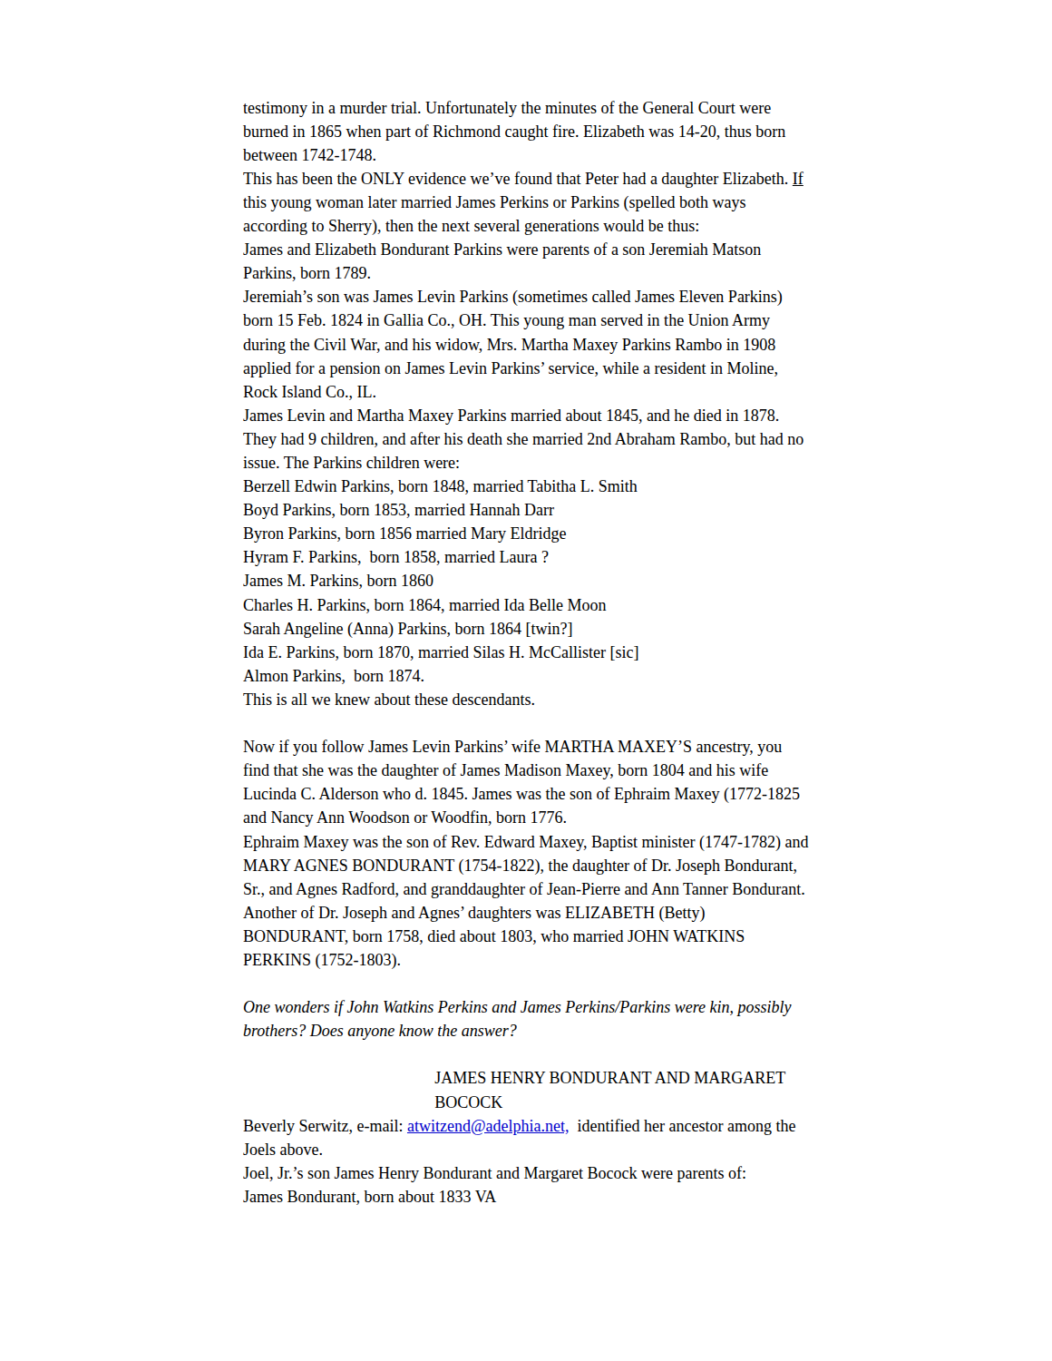testimony in a murder trial. Unfortunately the minutes of the General Court were burned in 1865 when part of Richmond caught fire. Elizabeth was 14-20, thus born between 1742-1748.
This has been the ONLY evidence we’ve found that Peter had a daughter Elizabeth. If this young woman later married James Perkins or Parkins (spelled both ways according to Sherry), then the next several generations would be thus:
James and Elizabeth Bondurant Parkins were parents of a son Jeremiah Matson Parkins, born 1789.
Jeremiah’s son was James Levin Parkins (sometimes called James Eleven Parkins) born 15 Feb. 1824 in Gallia Co., OH. This young man served in the Union Army during the Civil War, and his widow, Mrs. Martha Maxey Parkins Rambo in 1908 applied for a pension on James Levin Parkins’ service, while a resident in Moline, Rock Island Co., IL.
James Levin and Martha Maxey Parkins married about 1845, and he died in 1878. They had 9 children, and after his death she married 2nd Abraham Rambo, but had no issue. The Parkins children were:
Berzell Edwin Parkins, born 1848, married Tabitha L. Smith
Boyd Parkins, born 1853, married Hannah Darr
Byron Parkins, born 1856 married Mary Eldridge
Hyram F. Parkins, born 1858, married Laura ?
James M. Parkins, born 1860
Charles H. Parkins, born 1864, married Ida Belle Moon
Sarah Angeline (Anna) Parkins, born 1864 [twin?]
Ida E. Parkins, born 1870, married Silas H. McCallister [sic]
Almon Parkins, born 1874.
This is all we knew about these descendants.
Now if you follow James Levin Parkins’ wife MARTHA MAXEY’S ancestry, you find that she was the daughter of James Madison Maxey, born 1804 and his wife Lucinda C. Alderson who d. 1845. James was the son of Ephraim Maxey (1772-1825 and Nancy Ann Woodson or Woodfin, born 1776.
Ephraim Maxey was the son of Rev. Edward Maxey, Baptist minister (1747-1782) and MARY AGNES BONDURANT (1754-1822), the daughter of Dr. Joseph Bondurant, Sr., and Agnes Radford, and granddaughter of Jean-Pierre and Ann Tanner Bondurant.
Another of Dr. Joseph and Agnes’ daughters was ELIZABETH (Betty) BONDURANT, born 1758, died about 1803, who married JOHN WATKINS PERKINS (1752-1803).
One wonders if John Watkins Perkins and James Perkins/Parkins were kin, possibly brothers? Does anyone know the answer?
JAMES HENRY BONDURANT AND MARGARET BOCOCK
Beverly Serwitz, e-mail: atwitzend@adelphia.net, identified her ancestor among the Joels above.
Joel, Jr.’s son James Henry Bondurant and Margaret Bocock were parents of:
James Bondurant, born about 1833 VA